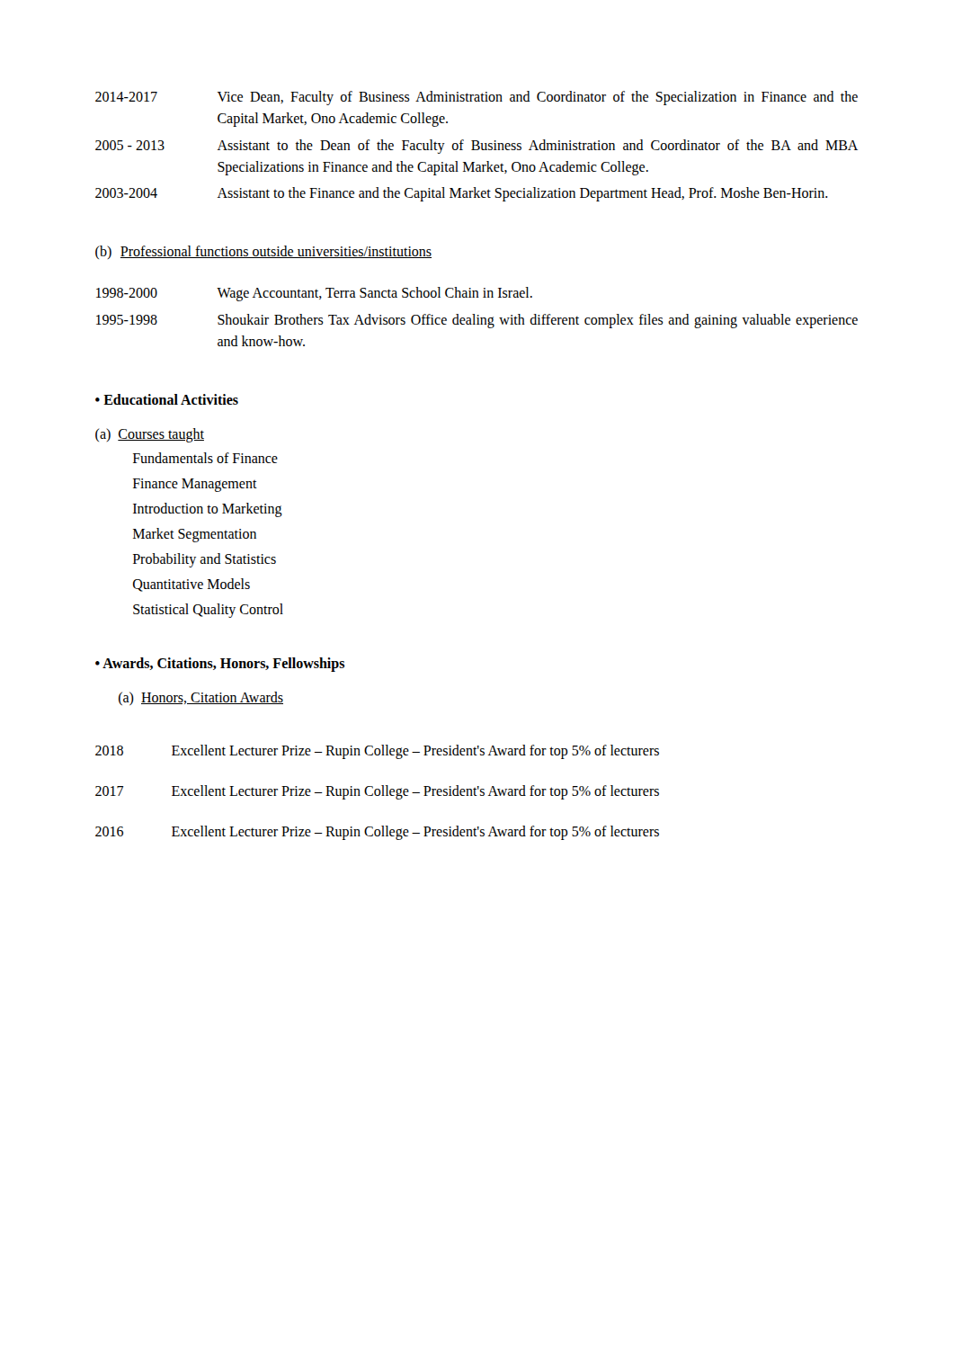| 2014-2017 | Vice Dean, Faculty of Business Administration and Coordinator of the Specialization in Finance and the Capital Market, Ono Academic College. |
| 2005 - 2013 | Assistant to the Dean of the Faculty of Business Administration and Coordinator of the BA and MBA Specializations in Finance and the Capital Market, Ono Academic College. |
| 2003-2004 | Assistant to the Finance and the Capital Market Specialization Department Head, Prof. Moshe Ben-Horin. |
(b) Professional functions outside universities/institutions
| 1998-2000 | Wage Accountant, Terra Sancta School Chain in Israel. |
| 1995-1998 | Shoukair Brothers Tax Advisors Office dealing with different complex files and gaining valuable experience and know-how. |
• Educational Activities
(a) Courses taught
Fundamentals of Finance
Finance Management
Introduction to Marketing
Market Segmentation
Probability and Statistics
Quantitative Models
Statistical Quality Control
• Awards, Citations, Honors, Fellowships
(a) Honors, Citation Awards
| 2018 | Excellent Lecturer Prize – Rupin College – President's Award for top 5% of lecturers |
| 2017 | Excellent Lecturer Prize – Rupin College – President's Award for top 5% of lecturers |
| 2016 | Excellent Lecturer Prize – Rupin College – President's Award for top 5% of lecturers |